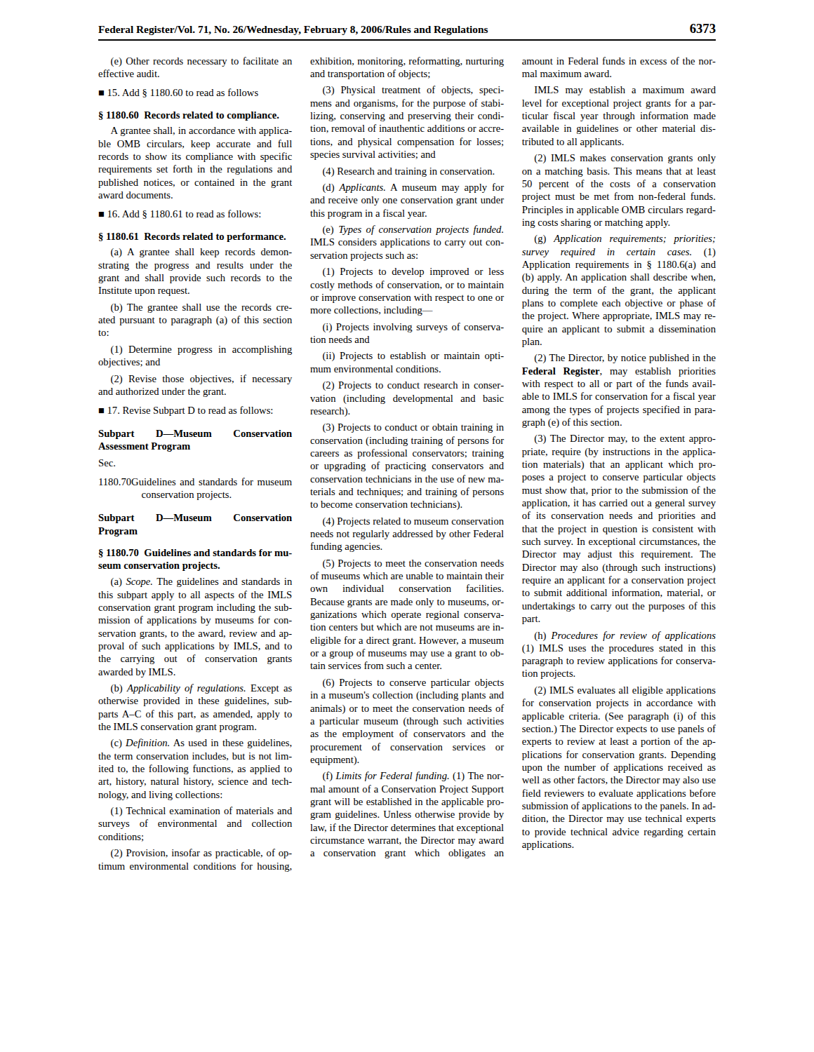Federal Register/Vol. 71, No. 26/Wednesday, February 8, 2006/Rules and Regulations
6373
(e) Other records necessary to facilitate an effective audit.
■ 15. Add § 1180.60 to read as follows
§ 1180.60 Records related to compliance.
A grantee shall, in accordance with applicable OMB circulars, keep accurate and full records to show its compliance with specific requirements set forth in the regulations and published notices, or contained in the grant award documents.
■ 16. Add § 1180.61 to read as follows:
§ 1180.61 Records related to performance.
(a) A grantee shall keep records demonstrating the progress and results under the grant and shall provide such records to the Institute upon request.
(b) The grantee shall use the records created pursuant to paragraph (a) of this section to:
(1) Determine progress in accomplishing objectives; and
(2) Revise those objectives, if necessary and authorized under the grant.
■ 17. Revise Subpart D to read as follows:
Subpart D—Museum Conservation Assessment Program
Sec.
1180.70 Guidelines and standards for museum conservation projects.
Subpart D—Museum Conservation Program
§ 1180.70 Guidelines and standards for museum conservation projects.
(a) Scope. The guidelines and standards in this subpart apply to all aspects of the IMLS conservation grant program including the submission of applications by museums for conservation grants, to the award, review and approval of such applications by IMLS, and to the carrying out of conservation grants awarded by IMLS.
(b) Applicability of regulations. Except as otherwise provided in these guidelines, subparts A–C of this part, as amended, apply to the IMLS conservation grant program.
(c) Definition. As used in these guidelines, the term conservation includes, but is not limited to, the following functions, as applied to art, history, natural history, science and technology, and living collections:
(1) Technical examination of materials and surveys of environmental and collection conditions;
(2) Provision, insofar as practicable, of optimum environmental conditions for housing, exhibition, monitoring, reformatting, nurturing and transportation of objects;
(3) Physical treatment of objects, specimens and organisms, for the purpose of stabilizing, conserving and preserving their condition, removal of inauthentic additions or accretions, and physical compensation for losses; species survival activities; and
(4) Research and training in conservation.
(d) Applicants. A museum may apply for and receive only one conservation grant under this program in a fiscal year.
(e) Types of conservation projects funded. IMLS considers applications to carry out conservation projects such as:
(1) Projects to develop improved or less costly methods of conservation, or to maintain or improve conservation with respect to one or more collections, including—
(i) Projects involving surveys of conservation needs and
(ii) Projects to establish or maintain optimum environmental conditions.
(2) Projects to conduct research in conservation (including developmental and basic research).
(3) Projects to conduct or obtain training in conservation (including training of persons for careers as professional conservators; training or upgrading of practicing conservators and conservation technicians in the use of new materials and techniques; and training of persons to become conservation technicians).
(4) Projects related to museum conservation needs not regularly addressed by other Federal funding agencies.
(5) Projects to meet the conservation needs of museums which are unable to maintain their own individual conservation facilities. Because grants are made only to museums, organizations which operate regional conservation centers but which are not museums are ineligible for a direct grant. However, a museum or a group of museums may use a grant to obtain services from such a center.
(6) Projects to conserve particular objects in a museum's collection (including plants and animals) or to meet the conservation needs of a particular museum (through such activities as the employment of conservators and the procurement of conservation services or equipment).
(f) Limits for Federal funding. (1) The normal amount of a Conservation Project Support grant will be established in the applicable program guidelines. Unless otherwise provide by law, if the Director determines that exceptional circumstance warrant, the Director may award a conservation grant which obligates an amount in Federal funds in excess of the normal maximum award.
IMLS may establish a maximum award level for exceptional project grants for a particular fiscal year through information made available in guidelines or other material distributed to all applicants.
(2) IMLS makes conservation grants only on a matching basis. This means that at least 50 percent of the costs of a conservation project must be met from non-federal funds. Principles in applicable OMB circulars regarding costs sharing or matching apply.
(g) Application requirements; priorities; survey required in certain cases. (1) Application requirements in § 1180.6(a) and (b) apply. An application shall describe when, during the term of the grant, the applicant plans to complete each objective or phase of the project. Where appropriate, IMLS may require an applicant to submit a dissemination plan.
(2) The Director, by notice published in the Federal Register, may establish priorities with respect to all or part of the funds available to IMLS for conservation for a fiscal year among the types of projects specified in paragraph (e) of this section.
(3) The Director may, to the extent appropriate, require (by instructions in the application materials) that an applicant which proposes a project to conserve particular objects must show that, prior to the submission of the application, it has carried out a general survey of its conservation needs and priorities and that the project in question is consistent with such survey. In exceptional circumstances, the Director may adjust this requirement. The Director may also (through such instructions) require an applicant for a conservation project to submit additional information, material, or undertakings to carry out the purposes of this part.
(h) Procedures for review of applications (1) IMLS uses the procedures stated in this paragraph to review applications for conservation projects.
(2) IMLS evaluates all eligible applications for conservation projects in accordance with applicable criteria. (See paragraph (i) of this section.) The Director expects to use panels of experts to review at least a portion of the applications for conservation grants. Depending upon the number of applications received as well as other factors, the Director may also use field reviewers to evaluate applications before submission of applications to the panels. In addition, the Director may use technical experts to provide technical advice regarding certain applications.